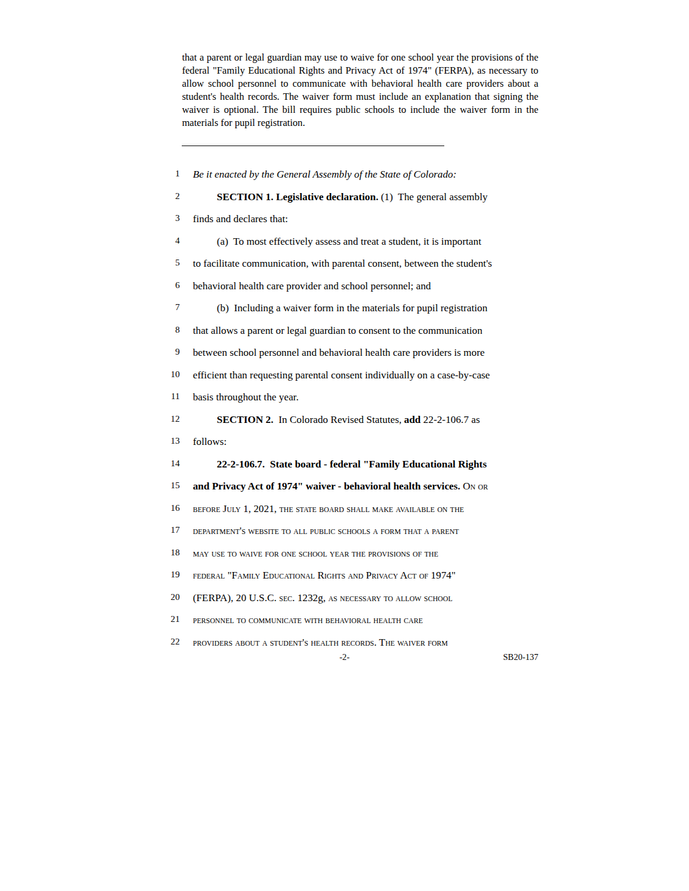that a parent or legal guardian may use to waive for one school year the provisions of the federal "Family Educational Rights and Privacy Act of 1974" (FERPA), as necessary to allow school personnel to communicate with behavioral health care providers about a student's health records. The waiver form must include an explanation that signing the waiver is optional. The bill requires public schools to include the waiver form in the materials for pupil registration.
| 1 | Be it enacted by the General Assembly of the State of Colorado: |
| 2 | SECTION 1. Legislative declaration. (1) The general assembly |
| 3 | finds and declares that: |
| 4 | (a) To most effectively assess and treat a student, it is important |
| 5 | to facilitate communication, with parental consent, between the student's |
| 6 | behavioral health care provider and school personnel; and |
| 7 | (b) Including a waiver form in the materials for pupil registration |
| 8 | that allows a parent or legal guardian to consent to the communication |
| 9 | between school personnel and behavioral health care providers is more |
| 10 | efficient than requesting parental consent individually on a case-by-case |
| 11 | basis throughout the year. |
| 12 | SECTION 2. In Colorado Revised Statutes, add 22-2-106.7 as |
| 13 | follows: |
| 14 | 22-2-106.7. State board - federal "Family Educational Rights |
| 15 | and Privacy Act of 1974" waiver - behavioral health services. On or |
| 16 | before July 1, 2021, the state board shall make available on the |
| 17 | department's website to all public schools a form that a parent |
| 18 | may use to waive for one school year the provisions of the |
| 19 | federal "Family Educational Rights and Privacy Act of 1974" |
| 20 | (FERPA), 20 U.S.C. sec. 1232g, as necessary to allow school |
| 21 | personnel to communicate with behavioral health care |
| 22 | providers about a student's health records. The waiver form |
-2- SB20-137